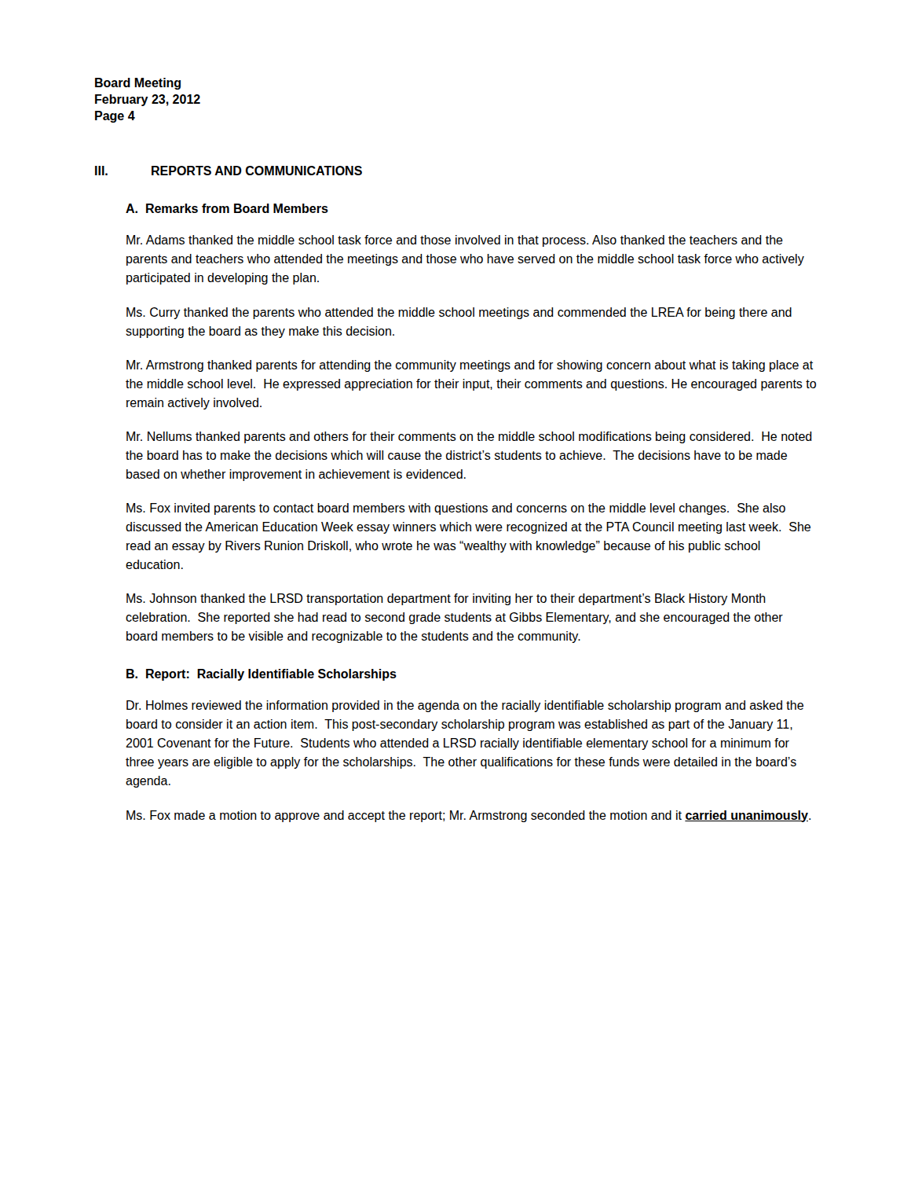Board Meeting
February 23, 2012
Page 4
III. REPORTS AND COMMUNICATIONS
A. Remarks from Board Members
Mr. Adams thanked the middle school task force and those involved in that process. Also thanked the teachers and the parents and teachers who attended the meetings and those who have served on the middle school task force who actively participated in developing the plan.
Ms. Curry thanked the parents who attended the middle school meetings and commended the LREA for being there and supporting the board as they make this decision.
Mr. Armstrong thanked parents for attending the community meetings and for showing concern about what is taking place at the middle school level. He expressed appreciation for their input, their comments and questions. He encouraged parents to remain actively involved.
Mr. Nellums thanked parents and others for their comments on the middle school modifications being considered. He noted the board has to make the decisions which will cause the district’s students to achieve. The decisions have to be made based on whether improvement in achievement is evidenced.
Ms. Fox invited parents to contact board members with questions and concerns on the middle level changes. She also discussed the American Education Week essay winners which were recognized at the PTA Council meeting last week. She read an essay by Rivers Runion Driskoll, who wrote he was “wealthy with knowledge” because of his public school education.
Ms. Johnson thanked the LRSD transportation department for inviting her to their department’s Black History Month celebration. She reported she had read to second grade students at Gibbs Elementary, and she encouraged the other board members to be visible and recognizable to the students and the community.
B. Report: Racially Identifiable Scholarships
Dr. Holmes reviewed the information provided in the agenda on the racially identifiable scholarship program and asked the board to consider it an action item. This post-secondary scholarship program was established as part of the January 11, 2001 Covenant for the Future. Students who attended a LRSD racially identifiable elementary school for a minimum for three years are eligible to apply for the scholarships. The other qualifications for these funds were detailed in the board’s agenda.
Ms. Fox made a motion to approve and accept the report; Mr. Armstrong seconded the motion and it carried unanimously.